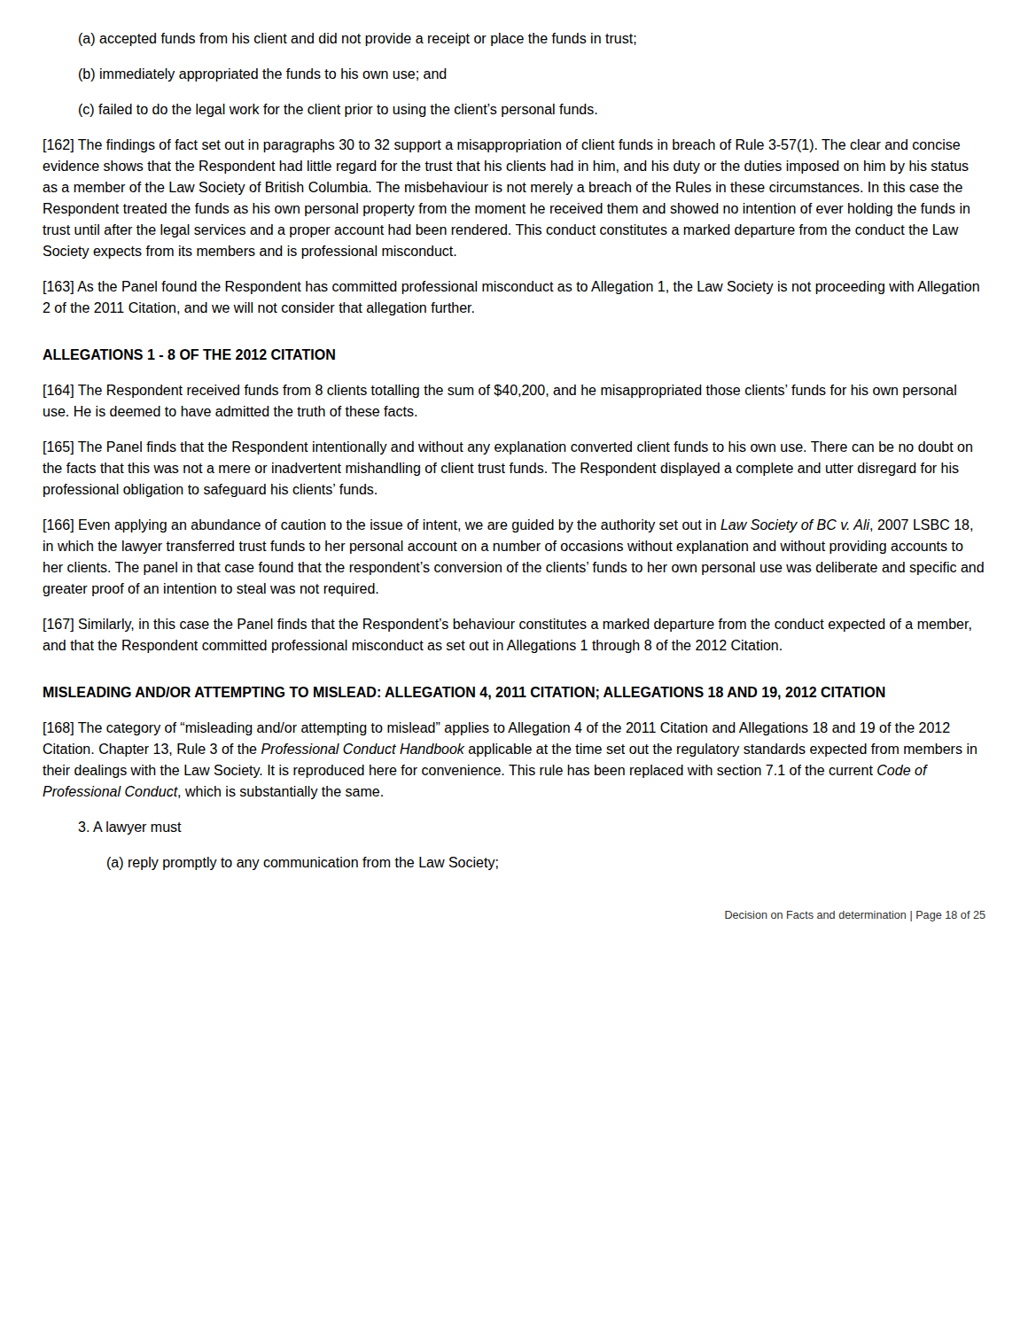(a) accepted funds from his client and did not provide a receipt or place the funds in trust;
(b) immediately appropriated the funds to his own use; and
(c) failed to do the legal work for the client prior to using the client’s personal funds.
[162] The findings of fact set out in paragraphs 30 to 32 support a misappropriation of client funds in breach of Rule 3-57(1). The clear and concise evidence shows that the Respondent had little regard for the trust that his clients had in him, and his duty or the duties imposed on him by his status as a member of the Law Society of British Columbia. The misbehaviour is not merely a breach of the Rules in these circumstances. In this case the Respondent treated the funds as his own personal property from the moment he received them and showed no intention of ever holding the funds in trust until after the legal services and a proper account had been rendered. This conduct constitutes a marked departure from the conduct the Law Society expects from its members and is professional misconduct.
[163] As the Panel found the Respondent has committed professional misconduct as to Allegation 1, the Law Society is not proceeding with Allegation 2 of the 2011 Citation, and we will not consider that allegation further.
Allegations 1 - 8 of the 2012 Citation
[164] The Respondent received funds from 8 clients totalling the sum of $40,200, and he misappropriated those clients’ funds for his own personal use. He is deemed to have admitted the truth of these facts.
[165] The Panel finds that the Respondent intentionally and without any explanation converted client funds to his own use. There can be no doubt on the facts that this was not a mere or inadvertent mishandling of client trust funds. The Respondent displayed a complete and utter disregard for his professional obligation to safeguard his clients’ funds.
[166] Even applying an abundance of caution to the issue of intent, we are guided by the authority set out in Law Society of BC v. Ali, 2007 LSBC 18, in which the lawyer transferred trust funds to her personal account on a number of occasions without explanation and without providing accounts to her clients. The panel in that case found that the respondent’s conversion of the clients’ funds to her own personal use was deliberate and specific and greater proof of an intention to steal was not required.
[167] Similarly, in this case the Panel finds that the Respondent’s behaviour constitutes a marked departure from the conduct expected of a member, and that the Respondent committed professional misconduct as set out in Allegations 1 through 8 of the 2012 Citation.
Misleading and/or attempting to mislead: Allegation 4, 2011 Citation; Allegations 18 and 19, 2012 Citation
[168] The category of “misleading and/or attempting to mislead” applies to Allegation 4 of the 2011 Citation and Allegations 18 and 19 of the 2012 Citation. Chapter 13, Rule 3 of the Professional Conduct Handbook applicable at the time set out the regulatory standards expected from members in their dealings with the Law Society. It is reproduced here for convenience. This rule has been replaced with section 7.1 of the current Code of Professional Conduct, which is substantially the same.
3. A lawyer must
(a) reply promptly to any communication from the Law Society;
Decision on Facts and determination | Page 18 of 25